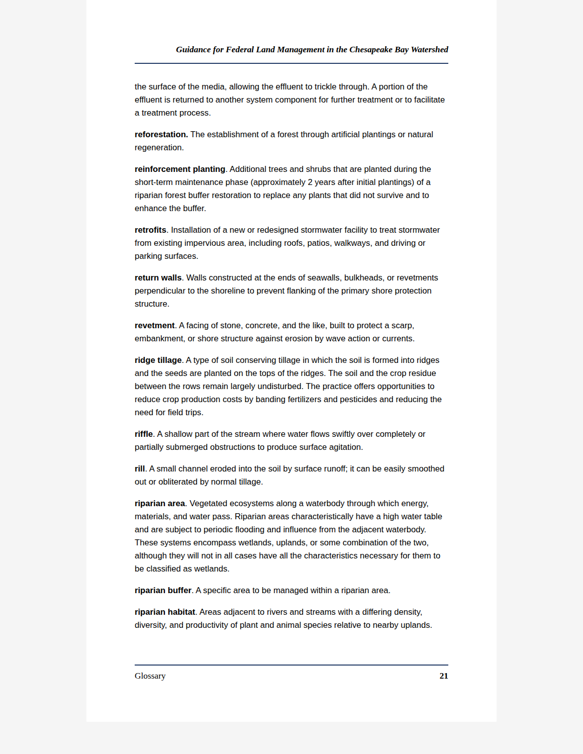Guidance for Federal Land Management in the Chesapeake Bay Watershed
the surface of the media, allowing the effluent to trickle through. A portion of the effluent is returned to another system component for further treatment or to facilitate a treatment process.
reforestation. The establishment of a forest through artificial plantings or natural regeneration.
reinforcement planting. Additional trees and shrubs that are planted during the short-term maintenance phase (approximately 2 years after initial plantings) of a riparian forest buffer restoration to replace any plants that did not survive and to enhance the buffer.
retrofits. Installation of a new or redesigned stormwater facility to treat stormwater from existing impervious area, including roofs, patios, walkways, and driving or parking surfaces.
return walls. Walls constructed at the ends of seawalls, bulkheads, or revetments perpendicular to the shoreline to prevent flanking of the primary shore protection structure.
revetment. A facing of stone, concrete, and the like, built to protect a scarp, embankment, or shore structure against erosion by wave action or currents.
ridge tillage. A type of soil conserving tillage in which the soil is formed into ridges and the seeds are planted on the tops of the ridges. The soil and the crop residue between the rows remain largely undisturbed. The practice offers opportunities to reduce crop production costs by banding fertilizers and pesticides and reducing the need for field trips.
riffle. A shallow part of the stream where water flows swiftly over completely or partially submerged obstructions to produce surface agitation.
rill. A small channel eroded into the soil by surface runoff; it can be easily smoothed out or obliterated by normal tillage.
riparian area. Vegetated ecosystems along a waterbody through which energy, materials, and water pass. Riparian areas characteristically have a high water table and are subject to periodic flooding and influence from the adjacent waterbody. These systems encompass wetlands, uplands, or some combination of the two, although they will not in all cases have all the characteristics necessary for them to be classified as wetlands.
riparian buffer. A specific area to be managed within a riparian area.
riparian habitat. Areas adjacent to rivers and streams with a differing density, diversity, and productivity of plant and animal species relative to nearby uplands.
Glossary 21